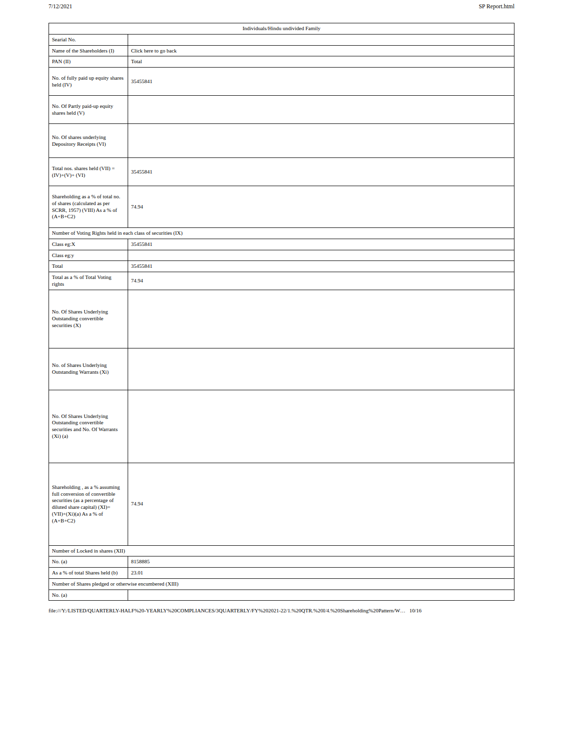7/12/2021
SP Report.html
| Individuals/Hindu undivided Family |
| Searial No. | |
| Name of the Shareholders (I) | Click here to go back |
| PAN (II) | Total |
| No. of fully paid up equity shares held (IV) | 35455841 |
| No. Of Partly paid-up equity shares held (V) | |
| No. Of shares underlying Depository Receipts (VI) | |
| Total nos. shares held (VII) = (IV)+(V)+ (VI) | 35455841 |
| Shareholding as a % of total no. of shares (calculated as per SCRR, 1957) (VIII) As a % of (A+B+C2) | 74.94 |
| Number of Voting Rights held in each class of securities (IX) |
| Class eg:X | 35455841 |
| Class eg:y | |
| Total | 35455841 |
| Total as a % of Total Voting rights | 74.94 |
| No. Of Shares Underlying Outstanding convertible securities (X) | |
| No. of Shares Underlying Outstanding Warrants (Xi) | |
| No. Of Shares Underlying Outstanding convertible securities and No. Of Warrants (Xi) (a) | |
| Shareholding , as a % assuming full conversion of convertible securities (as a percentage of diluted share capital) (XI)= (VII)+(Xi)(a) As a % of (A+B+C2) | 74.94 |
| Number of Locked in shares (XII) |
| No. (a) | 8158885 |
| As a % of total Shares held (b) | 23.01 |
| Number of Shares pledged or otherwise encumbered (XIII) |
| No. (a) | |
file:///Y:/LISTED/QUARTERLY-HALF%20-YEARLY%20COMPLIANCES/3QUARTERLY/FY%202021-22/1.%20QTR.%20I/4.%20Shareholding%20Pattern/W… 10/16